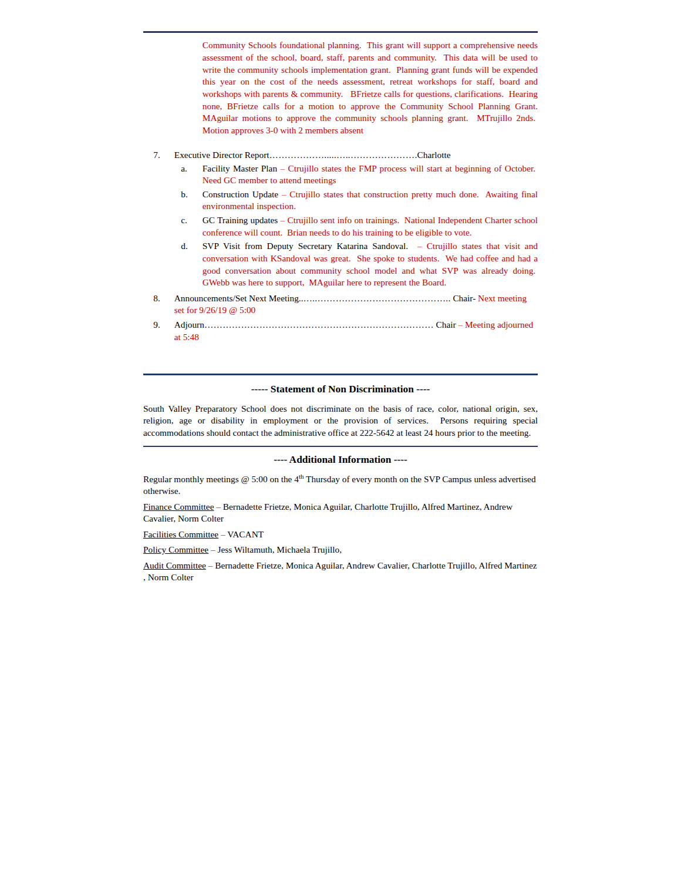Community Schools foundational planning. This grant will support a comprehensive needs assessment of the school, board, staff, parents and community. This data will be used to write the community schools implementation grant. Planning grant funds will be expended this year on the cost of the needs assessment, retreat workshops for staff, board and workshops with parents & community. BFrietze calls for questions, clarifications. Hearing none, BFrietze calls for a motion to approve the Community School Planning Grant. MAguilar motions to approve the community schools planning grant. MTrujillo 2nds. Motion approves 3-0 with 2 members absent
7. Executive Director Report……………….....…..…………………. Charlotte
a. Facility Master Plan – Ctrujillo states the FMP process will start at beginning of October. Need GC member to attend meetings
b. Construction Update – Ctrujillo states that construction pretty much done. Awaiting final environmental inspection.
c. GC Training updates – Ctrujillo sent info on trainings. National Independent Charter school conference will count. Brian needs to do his training to be eligible to vote.
d. SVP Visit from Deputy Secretary Katarina Sandoval. – Ctrujillo states that visit and conversation with KSandoval was great. She spoke to students. We had coffee and had a good conversation about community school model and what SVP was already doing. GWebb was here to support, MAguilar here to represent the Board.
8. Announcements/Set Next Meeting..…..…………………………………….. Chair- Next meeting set for 9/26/19 @ 5:00
9. Adjourn………………………………………………………………… Chair – Meeting adjourned at 5:48
----- Statement of Non Discrimination ----
South Valley Preparatory School does not discriminate on the basis of race, color, national origin, sex, religion, age or disability in employment or the provision of services. Persons requiring special accommodations should contact the administrative office at 222-5642 at least 24 hours prior to the meeting.
---- Additional Information ----
Regular monthly meetings @ 5:00 on the 4th Thursday of every month on the SVP Campus unless advertised otherwise.
Finance Committee – Bernadette Frietze, Monica Aguilar, Charlotte Trujillo, Alfred Martinez, Andrew Cavalier, Norm Colter
Facilities Committee – VACANT
Policy Committee – Jess Wiltamuth, Michaela Trujillo,
Audit Committee – Bernadette Frietze, Monica Aguilar, Andrew Cavalier, Charlotte Trujillo, Alfred Martinez , Norm Colter